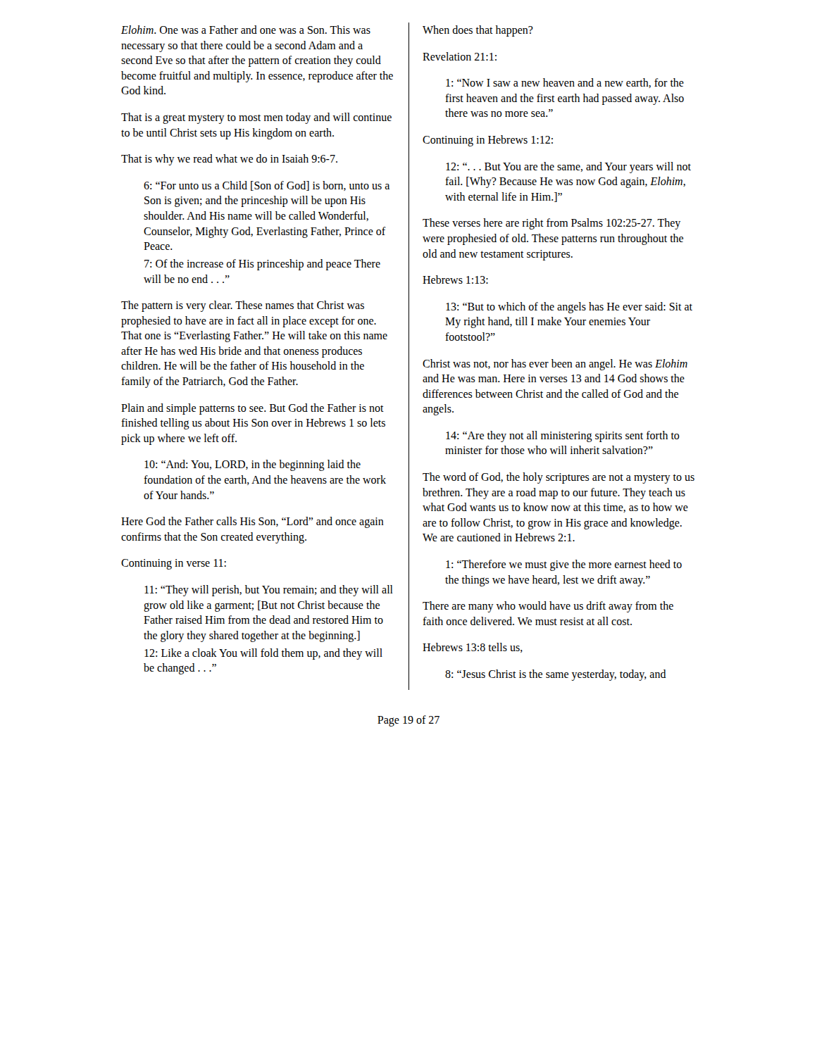Elohim. One was a Father and one was a Son. This was necessary so that there could be a second Adam and a second Eve so that after the pattern of creation they could become fruitful and multiply. In essence, reproduce after the God kind.
That is a great mystery to most men today and will continue to be until Christ sets up His kingdom on earth.
That is why we read what we do in Isaiah 9:6-7.
6: “For unto us a Child [Son of God] is born, unto us a Son is given; and the princeship will be upon His shoulder. And His name will be called Wonderful, Counselor, Mighty God, Everlasting Father, Prince of Peace.
7: Of the increase of His princeship and peace There will be no end . . .”
The pattern is very clear. These names that Christ was prophesied to have are in fact all in place except for one. That one is “Everlasting Father.” He will take on this name after He has wed His bride and that oneness produces children. He will be the father of His household in the family of the Patriarch, God the Father.
Plain and simple patterns to see. But God the Father is not finished telling us about His Son over in Hebrews 1 so lets pick up where we left off.
10: “And: You, LORD, in the beginning laid the foundation of the earth, And the heavens are the work of Your hands.”
Here God the Father calls His Son, “Lord” and once again confirms that the Son created everything.
Continuing in verse 11:
11: “They will perish, but You remain; and they will all grow old like a garment; [But not Christ because the Father raised Him from the dead and restored Him to the glory they shared together at the beginning.]
12: Like a cloak You will fold them up, and they will be changed . . .”
When does that happen?
Revelation 21:1:
1: “Now I saw a new heaven and a new earth, for the first heaven and the first earth had passed away. Also there was no more sea.”
Continuing in Hebrews 1:12:
12: “. . . But You are the same, and Your years will not fail. [Why? Because He was now God again, Elohim, with eternal life in Him.]”
These verses here are right from Psalms 102:25-27. They were prophesied of old. These patterns run throughout the old and new testament scriptures.
Hebrews 1:13:
13: “But to which of the angels has He ever said: Sit at My right hand, till I make Your enemies Your footstool?”
Christ was not, nor has ever been an angel. He was Elohim and He was man. Here in verses 13 and 14 God shows the differences between Christ and the called of God and the angels.
14: “Are they not all ministering spirits sent forth to minister for those who will inherit salvation?”
The word of God, the holy scriptures are not a mystery to us brethren. They are a road map to our future. They teach us what God wants us to know now at this time, as to how we are to follow Christ, to grow in His grace and knowledge. We are cautioned in Hebrews 2:1.
1: “Therefore we must give the more earnest heed to the things we have heard, lest we drift away.”
There are many who would have us drift away from the faith once delivered. We must resist at all cost.
Hebrews 13:8 tells us,
8: “Jesus Christ is the same yesterday, today, and
Page 19 of 27